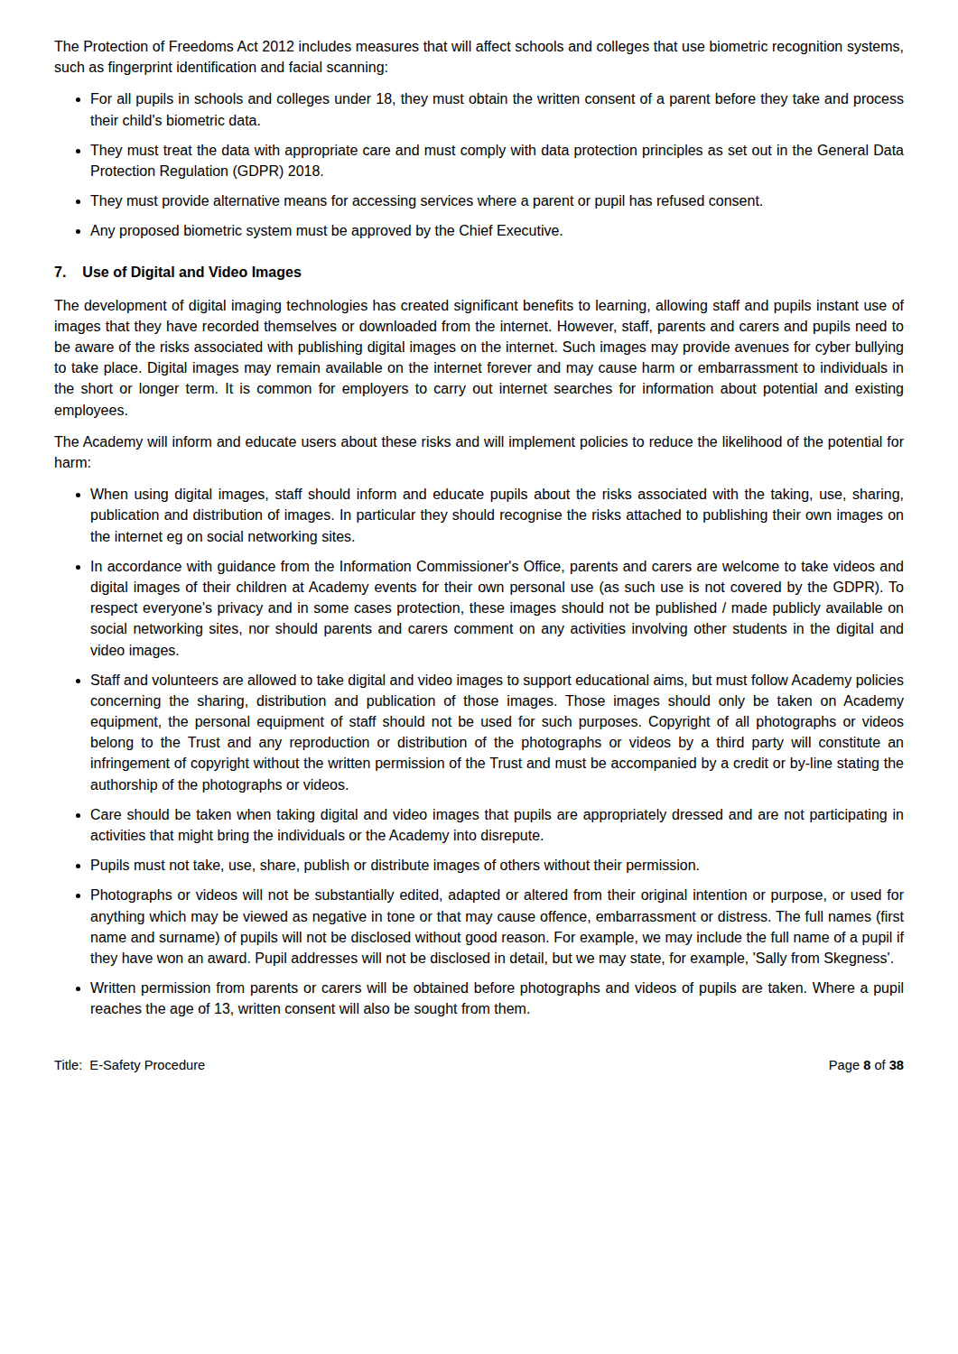The Protection of Freedoms Act 2012 includes measures that will affect schools and colleges that use biometric recognition systems, such as fingerprint identification and facial scanning:
For all pupils in schools and colleges under 18, they must obtain the written consent of a parent before they take and process their child's biometric data.
They must treat the data with appropriate care and must comply with data protection principles as set out in the General Data Protection Regulation (GDPR) 2018.
They must provide alternative means for accessing services where a parent or pupil has refused consent.
Any proposed biometric system must be approved by the Chief Executive.
7. Use of Digital and Video Images
The development of digital imaging technologies has created significant benefits to learning, allowing staff and pupils instant use of images that they have recorded themselves or downloaded from the internet. However, staff, parents and carers and pupils need to be aware of the risks associated with publishing digital images on the internet. Such images may provide avenues for cyber bullying to take place. Digital images may remain available on the internet forever and may cause harm or embarrassment to individuals in the short or longer term. It is common for employers to carry out internet searches for information about potential and existing employees.
The Academy will inform and educate users about these risks and will implement policies to reduce the likelihood of the potential for harm:
When using digital images, staff should inform and educate pupils about the risks associated with the taking, use, sharing, publication and distribution of images. In particular they should recognise the risks attached to publishing their own images on the internet eg on social networking sites.
In accordance with guidance from the Information Commissioner's Office, parents and carers are welcome to take videos and digital images of their children at Academy events for their own personal use (as such use is not covered by the GDPR). To respect everyone's privacy and in some cases protection, these images should not be published / made publicly available on social networking sites, nor should parents and carers comment on any activities involving other students in the digital and video images.
Staff and volunteers are allowed to take digital and video images to support educational aims, but must follow Academy policies concerning the sharing, distribution and publication of those images. Those images should only be taken on Academy equipment, the personal equipment of staff should not be used for such purposes. Copyright of all photographs or videos belong to the Trust and any reproduction or distribution of the photographs or videos by a third party will constitute an infringement of copyright without the written permission of the Trust and must be accompanied by a credit or by-line stating the authorship of the photographs or videos.
Care should be taken when taking digital and video images that pupils are appropriately dressed and are not participating in activities that might bring the individuals or the Academy into disrepute.
Pupils must not take, use, share, publish or distribute images of others without their permission.
Photographs or videos will not be substantially edited, adapted or altered from their original intention or purpose, or used for anything which may be viewed as negative in tone or that may cause offence, embarrassment or distress. The full names (first name and surname) of pupils will not be disclosed without good reason. For example, we may include the full name of a pupil if they have won an award. Pupil addresses will not be disclosed in detail, but we may state, for example, 'Sally from Skegness'.
Written permission from parents or carers will be obtained before photographs and videos of pupils are taken. Where a pupil reaches the age of 13, written consent will also be sought from them.
Title: E-Safety Procedure
Page 8 of 38